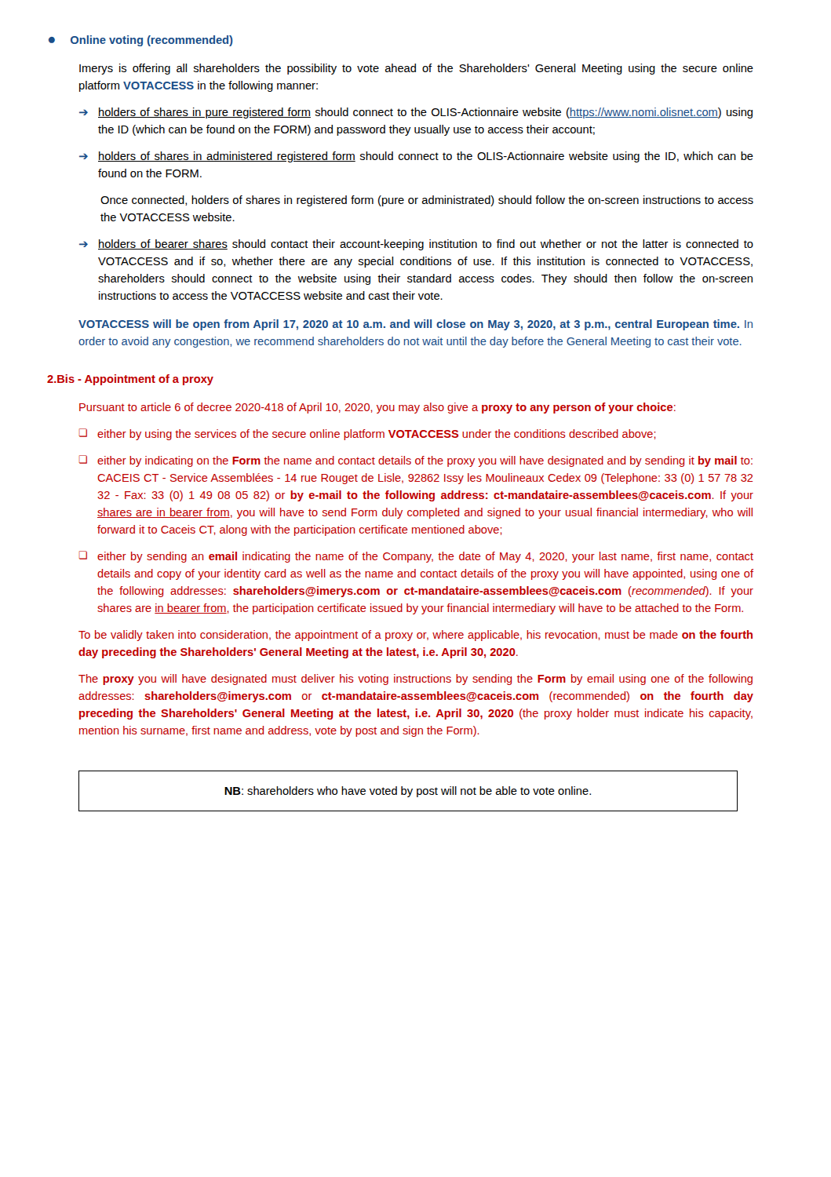●
Online voting (recommended)
Imerys is offering all shareholders the possibility to vote ahead of the Shareholders' General Meeting using the secure online platform VOTACCESS in the following manner:
➔
holders of shares in pure registered form should connect to the OLIS-Actionnaire website (https://www.nomi.olisnet.com) using the ID (which can be found on the FORM) and password they usually use to access their account;
➔
holders of shares in administered registered form should connect to the OLIS-Actionnaire website using the ID, which can be found on the FORM.
Once connected, holders of shares in registered form (pure or administrated) should follow the on-screen instructions to access the VOTACCESS website.
➔
holders of bearer shares should contact their account-keeping institution to find out whether or not the latter is connected to VOTACCESS and if so, whether there are any special conditions of use. If this institution is connected to VOTACCESS, shareholders should connect to the website using their standard access codes. They should then follow the on-screen instructions to access the VOTACCESS website and cast their vote.
VOTACCESS will be open from April 17, 2020 at 10 a.m. and will close on May 3, 2020, at 3 p.m., central European time. In order to avoid any congestion, we recommend shareholders do not wait until the day before the General Meeting to cast their vote.
2.Bis - Appointment of a proxy
Pursuant to article 6 of decree 2020-418 of April 10, 2020, you may also give a proxy to any person of your choice:
❏
either by using the services of the secure online platform VOTACCESS under the conditions described above;
❏
either by indicating on the Form the name and contact details of the proxy you will have designated and by sending it by mail to: CACEIS CT - Service Assemblées - 14 rue Rouget de Lisle, 92862 Issy les Moulineaux Cedex 09 (Telephone: 33 (0) 1 57 78 32 32 - Fax: 33 (0) 1 49 08 05 82) or by e-mail to the following address: ct-mandataire-assemblees@caceis.com. If your shares are in bearer from, you will have to send Form duly completed and signed to your usual financial intermediary, who will forward it to Caceis CT, along with the participation certificate mentioned above;
❏
either by sending an email indicating the name of the Company, the date of May 4, 2020, your last name, first name, contact details and copy of your identity card as well as the name and contact details of the proxy you will have appointed, using one of the following addresses: shareholders@imerys.com or ct-mandataire-assemblees@caceis.com (recommended). If your shares are in bearer from, the participation certificate issued by your financial intermediary will have to be attached to the Form.
To be validly taken into consideration, the appointment of a proxy or, where applicable, his revocation, must be made on the fourth day preceding the Shareholders' General Meeting at the latest, i.e. April 30, 2020.
The proxy you will have designated must deliver his voting instructions by sending the Form by email using one of the following addresses: shareholders@imerys.com or ct-mandataire-assemblees@caceis.com (recommended) on the fourth day preceding the Shareholders' General Meeting at the latest, i.e. April 30, 2020 (the proxy holder must indicate his capacity, mention his surname, first name and address, vote by post and sign the Form).
NB: shareholders who have voted by post will not be able to vote online.